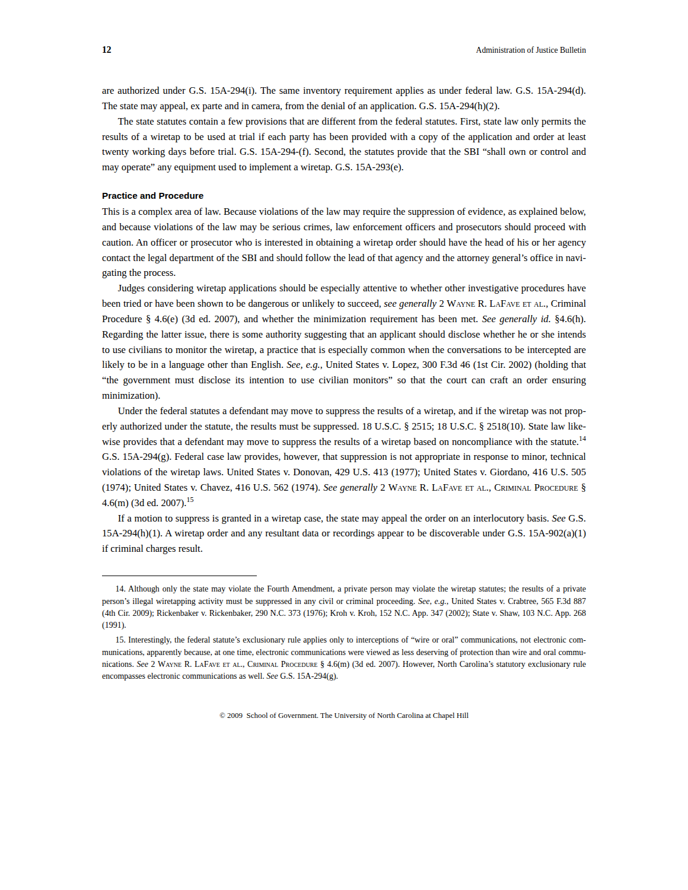12 Administration of Justice Bulletin
are authorized under G.S. 15A-294(i). The same inventory requirement applies as under federal law. G.S. 15A-294(d). The state may appeal, ex parte and in camera, from the denial of an application. G.S. 15A-294(h)(2).
The state statutes contain a few provisions that are different from the federal statutes. First, state law only permits the results of a wiretap to be used at trial if each party has been provided with a copy of the application and order at least twenty working days before trial. G.S. 15A-294-(f). Second, the statutes provide that the SBI “shall own or control and may operate” any equipment used to implement a wiretap. G.S. 15A-293(e).
Practice and Procedure
This is a complex area of law. Because violations of the law may require the suppression of evidence, as explained below, and because violations of the law may be serious crimes, law enforcement officers and prosecutors should proceed with caution. An officer or prosecutor who is interested in obtaining a wiretap order should have the head of his or her agency contact the legal department of the SBI and should follow the lead of that agency and the attorney general’s office in navigating the process.
Judges considering wiretap applications should be especially attentive to whether other investigative procedures have been tried or have been shown to be dangerous or unlikely to succeed, see generally 2 Wayne R. LaFave et al., Criminal Procedure § 4.6(e) (3d ed. 2007), and whether the minimization requirement has been met. See generally id. §4.6(h). Regarding the latter issue, there is some authority suggesting that an applicant should disclose whether he or she intends to use civilians to monitor the wiretap, a practice that is especially common when the conversations to be intercepted are likely to be in a language other than English. See, e.g., United States v. Lopez, 300 F.3d 46 (1st Cir. 2002) (holding that “the government must disclose its intention to use civilian monitors” so that the court can craft an order ensuring minimization).
Under the federal statutes a defendant may move to suppress the results of a wiretap, and if the wiretap was not properly authorized under the statute, the results must be suppressed. 18 U.S.C. § 2515; 18 U.S.C. § 2518(10). State law likewise provides that a defendant may move to suppress the results of a wiretap based on noncompliance with the statute.14 G.S. 15A-294(g). Federal case law provides, however, that suppression is not appropriate in response to minor, technical violations of the wiretap laws. United States v. Donovan, 429 U.S. 413 (1977); United States v. Giordano, 416 U.S. 505 (1974); United States v. Chavez, 416 U.S. 562 (1974). See generally 2 Wayne R. LaFave et al., Criminal Procedure § 4.6(m) (3d ed. 2007).15
If a motion to suppress is granted in a wiretap case, the state may appeal the order on an interlocutory basis. See G.S. 15A-294(h)(1). A wiretap order and any resultant data or recordings appear to be discoverable under G.S. 15A-902(a)(1) if criminal charges result.
14. Although only the state may violate the Fourth Amendment, a private person may violate the wiretap statutes; the results of a private person’s illegal wiretapping activity must be suppressed in any civil or criminal proceeding. See, e.g., United States v. Crabtree, 565 F.3d 887 (4th Cir. 2009); Rickenbaker v. Rickenbaker, 290 N.C. 373 (1976); Kroh v. Kroh, 152 N.C. App. 347 (2002); State v. Shaw, 103 N.C. App. 268 (1991).
15. Interestingly, the federal statute’s exclusionary rule applies only to interceptions of “wire or oral” communications, not electronic communications, apparently because, at one time, electronic communications were viewed as less deserving of protection than wire and oral communications. See 2 Wayne R. LaFave et al., Criminal Procedure § 4.6(m) (3d ed. 2007). However, North Carolina’s statutory exclusionary rule encompasses electronic communications as well. See G.S. 15A-294(g).
© 2009 School of Government. The University of North Carolina at Chapel Hill